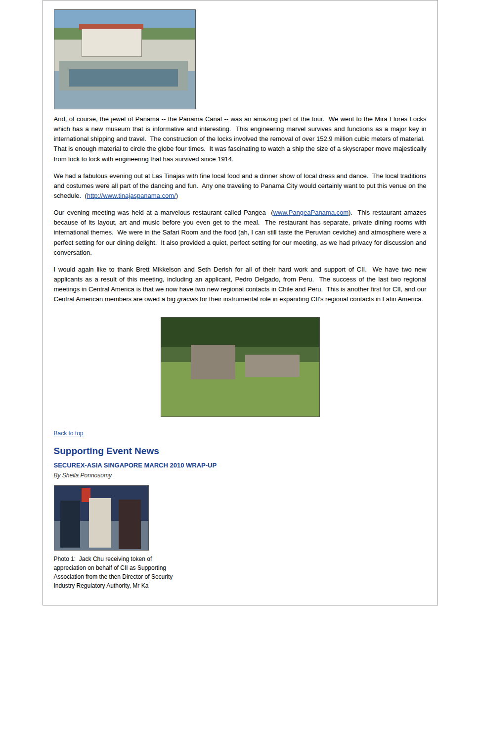And, of course, the jewel of Panama -- the Panama Canal -- was an amazing part of the tour. We went to the Mira Flores Locks which has a new museum that is informative and interesting. This engineering marvel survives and functions as a major key in international shipping and travel. The construction of the locks involved the removal of over 152.9 million cubic meters of material. That is enough material to circle the globe four times. It was fascinating to watch a ship the size of a skyscraper move majestically from lock to lock with engineering that has survived since 1914.
We had a fabulous evening out at Las Tinajas with fine local food and a dinner show of local dress and dance. The local traditions and costumes were all part of the dancing and fun. Any one traveling to Panama City would certainly want to put this venue on the schedule. (http://www.tinajaspanama.com/)
Our evening meeting was held at a marvelous restaurant called Pangea (www.PangeaPanama.com). This restaurant amazes because of its layout, art and music before you even get to the meal. The restaurant has separate, private dining rooms with international themes. We were in the Safari Room and the food (ah, I can still taste the Peruvian ceviche) and atmosphere were a perfect setting for our dining delight. It also provided a quiet, perfect setting for our meeting, as we had privacy for discussion and conversation.
I would again like to thank Brett Mikkelson and Seth Derish for all of their hard work and support of CII. We have two new applicants as a result of this meeting, including an applicant, Pedro Delgado, from Peru. The success of the last two regional meetings in Central America is that we now have two new regional contacts in Chile and Peru. This is another first for CII, and our Central American members are owed a big gracias for their instrumental role in expanding CII's regional contacts in Latin America.
Back to top
Supporting Event News
SECUREX-ASIA SINGAPORE MARCH 2010 WRAP-UP
By Sheila Ponnosomy
Photo 1: Jack Chu receiving token of appreciation on behalf of CII as Supporting Association from the then Director of Security Industry Regulatory Authority, Mr Ka